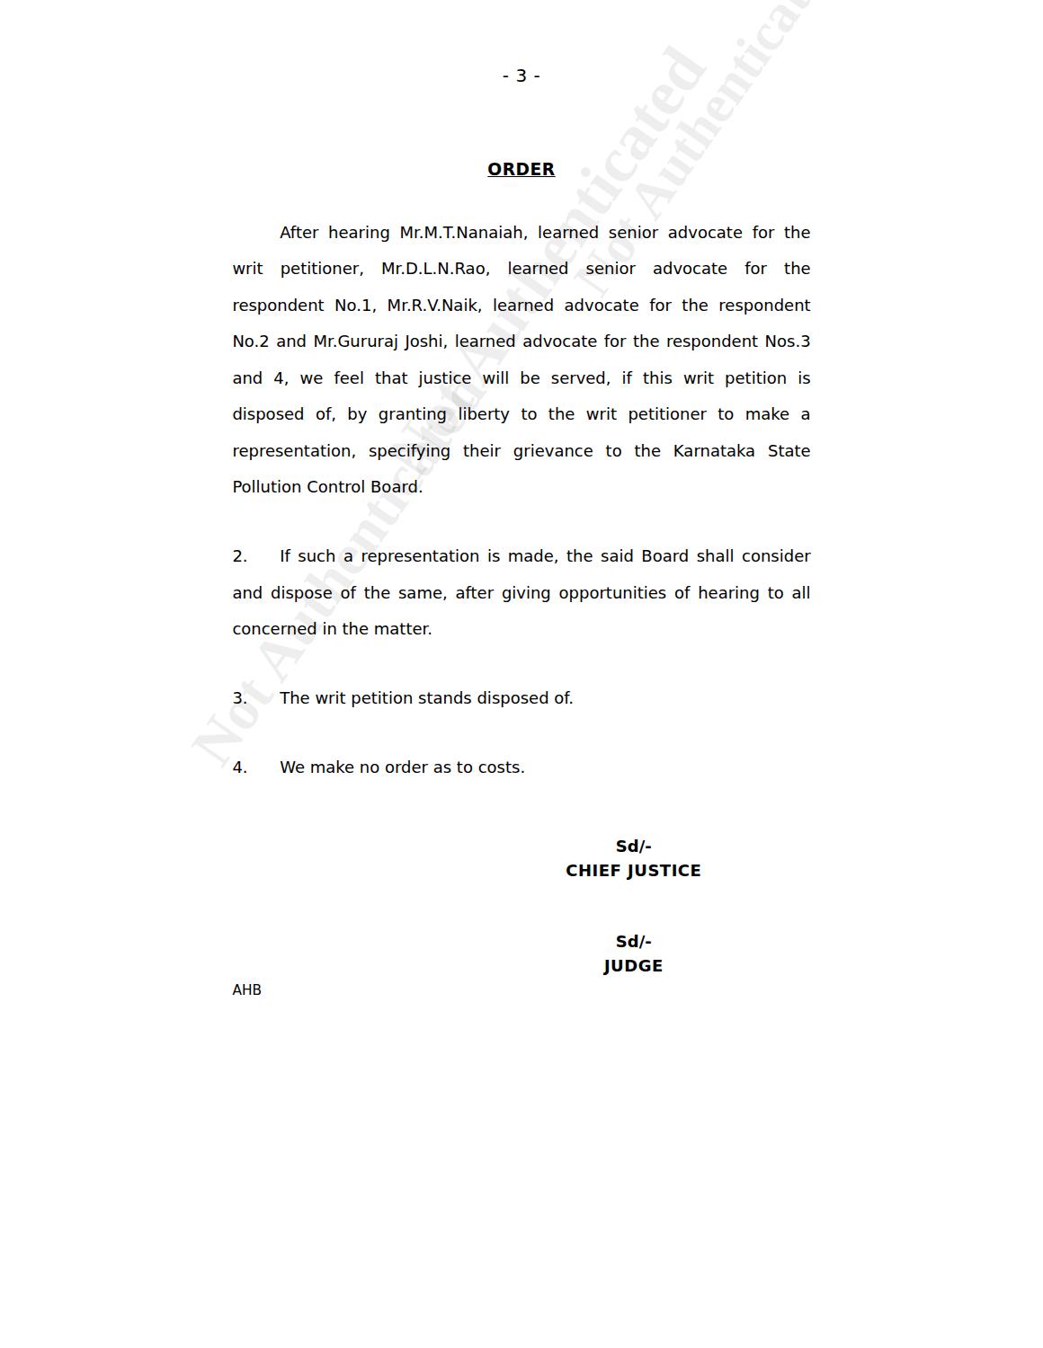Not Authenticated Not Authenticated Not Authenticated
- 3 -
ORDER
After hearing Mr.M.T.Nanaiah, learned senior advocate for the writ petitioner, Mr.D.L.N.Rao, learned senior advocate for the respondent No.1, Mr.R.V.Naik, learned advocate for the respondent No.2 and Mr.Gururaj Joshi, learned advocate for the respondent Nos.3 and 4, we feel that justice will be served, if this writ petition is disposed of, by granting liberty to the writ petitioner to make a representation, specifying their grievance to the Karnataka State Pollution Control Board.
2. If such a representation is made, the said Board shall consider and dispose of the same, after giving opportunities of hearing to all concerned in the matter.
3. The writ petition stands disposed of.
4. We make no order as to costs.
Sd/-
CHIEF JUSTICE
Sd/-
JUDGE
AHB